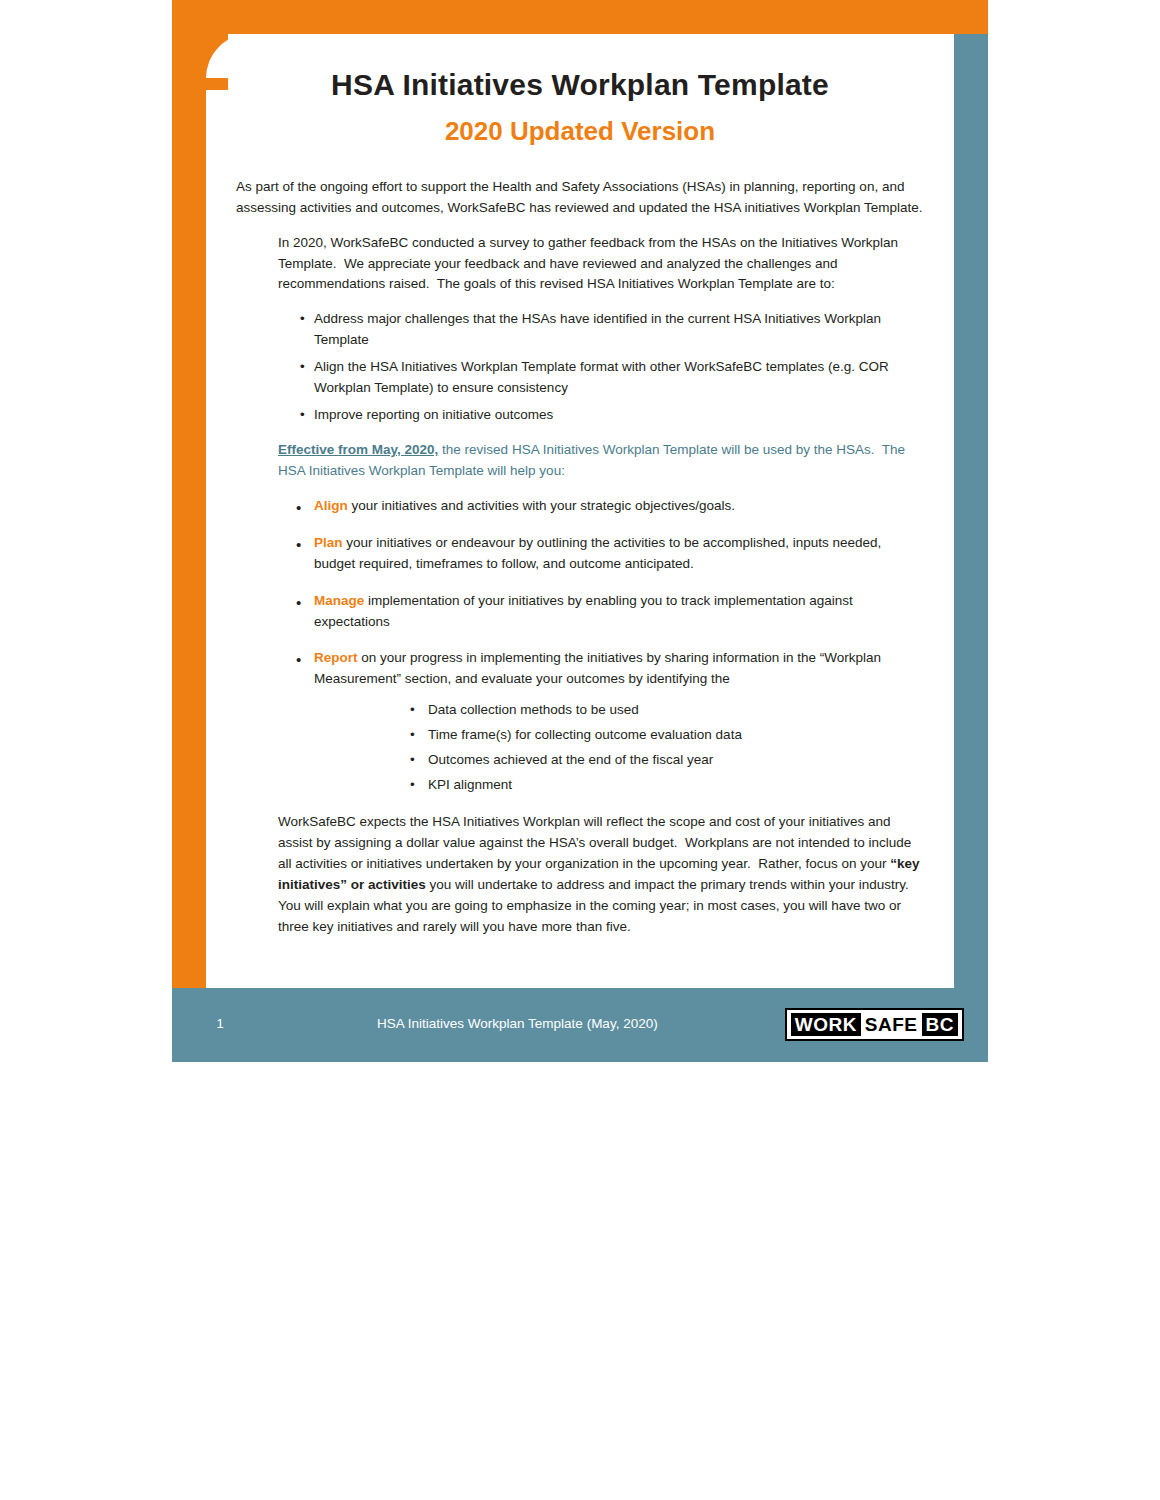HSA Initiatives Workplan Template
2020 Updated Version
As part of the ongoing effort to support the Health and Safety Associations (HSAs) in planning, reporting on, and assessing activities and outcomes, WorkSafeBC has reviewed and updated the HSA initiatives Workplan Template.
In 2020, WorkSafeBC conducted a survey to gather feedback from the HSAs on the Initiatives Workplan Template. We appreciate your feedback and have reviewed and analyzed the challenges and recommendations raised. The goals of this revised HSA Initiatives Workplan Template are to:
Address major challenges that the HSAs have identified in the current HSA Initiatives Workplan Template
Align the HSA Initiatives Workplan Template format with other WorkSafeBC templates (e.g. COR Workplan Template) to ensure consistency
Improve reporting on initiative outcomes
Effective from May, 2020, the revised HSA Initiatives Workplan Template will be used by the HSAs. The HSA Initiatives Workplan Template will help you:
Align your initiatives and activities with your strategic objectives/goals.
Plan your initiatives or endeavour by outlining the activities to be accomplished, inputs needed, budget required, timeframes to follow, and outcome anticipated.
Manage implementation of your initiatives by enabling you to track implementation against expectations
Report on your progress in implementing the initiatives by sharing information in the “Workplan Measurement” section, and evaluate your outcomes by identifying the
Data collection methods to be used
Time frame(s) for collecting outcome evaluation data
Outcomes achieved at the end of the fiscal year
KPI alignment
WorkSafeBC expects the HSA Initiatives Workplan will reflect the scope and cost of your initiatives and assist by assigning a dollar value against the HSA’s overall budget. Workplans are not intended to include all activities or initiatives undertaken by your organization in the upcoming year. Rather, focus on your “key initiatives” or activities you will undertake to address and impact the primary trends within your industry. You will explain what you are going to emphasize in the coming year; in most cases, you will have two or three key initiatives and rarely will you have more than five.
1
HSA Initiatives Workplan Template (May, 2020)
WORK SAFE BC